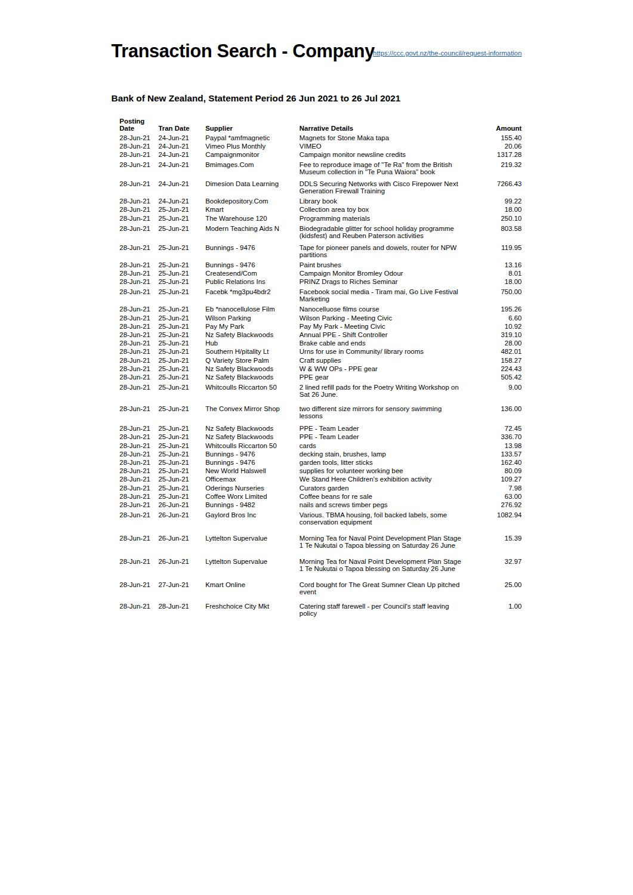Transaction Search - Company
https://ccc.govt.nz/the-council/request-information
Bank of New Zealand, Statement Period 26 Jun 2021 to 26 Jul 2021
| Posting Date | Tran Date | Supplier | Narrative Details | Amount |
| --- | --- | --- | --- | --- |
| 28-Jun-21 | 24-Jun-21 | Paypal *amfmagnetic | Magnets for Stone Maka tapa | 155.40 |
| 28-Jun-21 | 24-Jun-21 | Vimeo Plus Monthly | VIMEO | 20.06 |
| 28-Jun-21 | 24-Jun-21 | Campaignmonitor | Campaign monitor newsline credits | 1317.28 |
| 28-Jun-21 | 24-Jun-21 | Bmimages.Com | Fee to reproduce image of "Te Ra" from the British Museum collection in "Te Puna Waiora" book | 219.32 |
| 28-Jun-21 | 24-Jun-21 | Dimesion Data Learning | DDLS Securing Networks with Cisco Firepower Next Generation Firewall Training | 7266.43 |
| 28-Jun-21 | 24-Jun-21 | Bookdepository.Com | Library book | 99.22 |
| 28-Jun-21 | 25-Jun-21 | Kmart | Collection area toy box | 18.00 |
| 28-Jun-21 | 25-Jun-21 | The Warehouse 120 | Programming materials | 250.10 |
| 28-Jun-21 | 25-Jun-21 | Modern Teaching Aids N | Biodegradable glitter for school holiday programme (kidsfest) and Reuben Paterson activities | 803.58 |
| 28-Jun-21 | 25-Jun-21 | Bunnings - 9476 | Tape for pioneer panels and dowels, router for NPW partitions | 119.95 |
| 28-Jun-21 | 25-Jun-21 | Bunnings - 9476 | Paint brushes | 13.16 |
| 28-Jun-21 | 25-Jun-21 | Createsend/Com | Campaign Monitor Bromley Odour | 8.01 |
| 28-Jun-21 | 25-Jun-21 | Public Relations Ins | PRINZ Drags to Riches Seminar | 18.00 |
| 28-Jun-21 | 25-Jun-21 | Facebk *mg3pu4bdr2 | Facebook social media - Tiram mai, Go Live Festival Marketing | 750.00 |
| 28-Jun-21 | 25-Jun-21 | Eb *nanocellulose Film | Nanocelluose films course | 195.26 |
| 28-Jun-21 | 25-Jun-21 | Wilson Parking | Wilson Parking - Meeting Civic | 6.60 |
| 28-Jun-21 | 25-Jun-21 | Pay My Park | Pay My Park - Meeting Civic | 10.92 |
| 28-Jun-21 | 25-Jun-21 | Nz Safety Blackwoods | Annual PPE - Shift Controller | 319.10 |
| 28-Jun-21 | 25-Jun-21 | Hub | Brake cable and ends | 28.00 |
| 28-Jun-21 | 25-Jun-21 | Southern H/pitality Lt | Urns for use in Community/ library rooms | 482.01 |
| 28-Jun-21 | 25-Jun-21 | Q Variety Store Palm | Craft supplies | 158.27 |
| 28-Jun-21 | 25-Jun-21 | Nz Safety Blackwoods | W & WW OPs - PPE gear | 224.43 |
| 28-Jun-21 | 25-Jun-21 | Nz Safety Blackwoods | PPE gear | 505.42 |
| 28-Jun-21 | 25-Jun-21 | Whitcoulls Riccarton 50 | 2 lined refill pads for the Poetry Writing Workshop on Sat 26 June. | 9.00 |
| 28-Jun-21 | 25-Jun-21 | The Convex Mirror Shop | two different size mirrors for sensory swimming lessons | 136.00 |
| 28-Jun-21 | 25-Jun-21 | Nz Safety Blackwoods | PPE - Team Leader | 72.45 |
| 28-Jun-21 | 25-Jun-21 | Nz Safety Blackwoods | PPE - Team Leader | 336.70 |
| 28-Jun-21 | 25-Jun-21 | Whitcoulls Riccarton 50 | cards | 13.98 |
| 28-Jun-21 | 25-Jun-21 | Bunnings - 9476 | decking stain, brushes, lamp | 133.57 |
| 28-Jun-21 | 25-Jun-21 | Bunnings - 9476 | garden tools, litter sticks | 162.40 |
| 28-Jun-21 | 25-Jun-21 | New World Halswell | supplies for volunteer working bee | 80.09 |
| 28-Jun-21 | 25-Jun-21 | Officemax | We Stand Here Children's exhibition activity | 109.27 |
| 28-Jun-21 | 25-Jun-21 | Oderings Nurseries | Curators garden | 7.98 |
| 28-Jun-21 | 25-Jun-21 | Coffee Worx Limited | Coffee beans for re sale | 63.00 |
| 28-Jun-21 | 26-Jun-21 | Bunnings - 9482 | nails and screws timber pegs | 276.92 |
| 28-Jun-21 | 26-Jun-21 | Gaylord Bros Inc | Various. TBMA housing, foil backed labels, some conservation equipment | 1082.94 |
| 28-Jun-21 | 26-Jun-21 | Lyttelton Supervalue | Morning Tea for Naval Point Development Plan Stage 1 Te Nukutai o Tapoa blessing on Saturday 26 June | 15.39 |
| 28-Jun-21 | 26-Jun-21 | Lyttelton Supervalue | Morning Tea for Naval Point Development Plan Stage 1 Te Nukutai o Tapoa blessing on Saturday 26 June | 32.97 |
| 28-Jun-21 | 27-Jun-21 | Kmart Online | Cord bought for The Great Sumner Clean Up pitched event | 25.00 |
| 28-Jun-21 | 28-Jun-21 | Freshchoice City Mkt | Catering staff farewell - per Council's staff leaving policy | 1.00 |